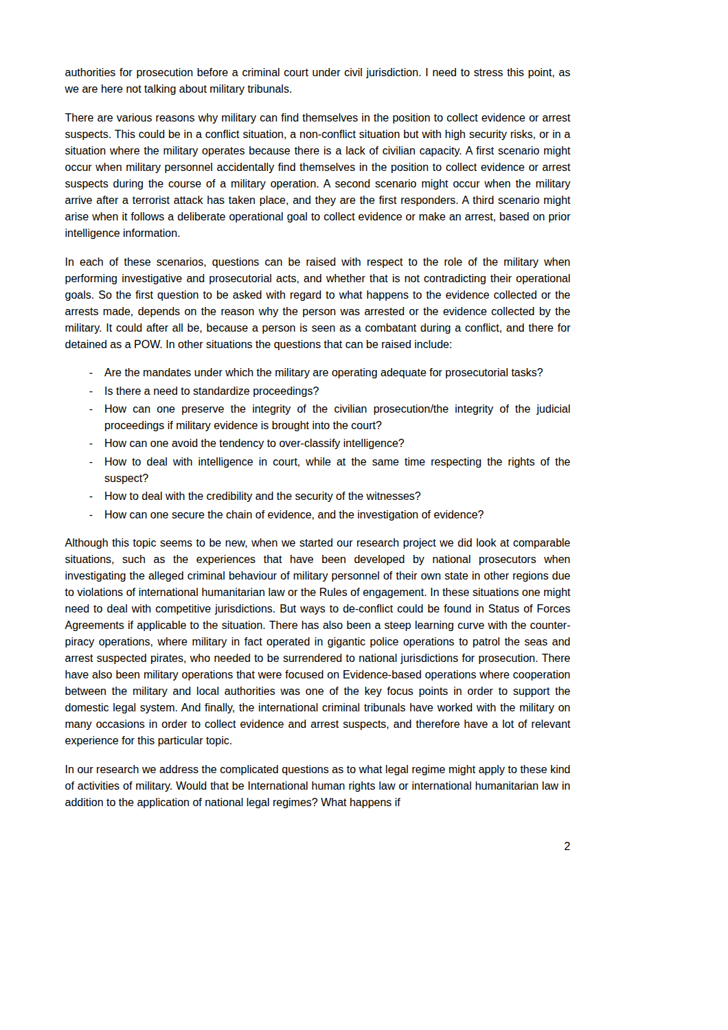authorities for prosecution before a criminal court under civil jurisdiction. I need to stress this point, as we are here not talking about military tribunals.
There are various reasons why military can find themselves in the position to collect evidence or arrest suspects. This could be in a conflict situation, a non-conflict situation but with high security risks, or in a situation where the military operates because there is a lack of civilian capacity. A first scenario might occur when military personnel accidentally find themselves in the position to collect evidence or arrest suspects during the course of a military operation. A second scenario might occur when the military arrive after a terrorist attack has taken place, and they are the first responders. A third scenario might arise when it follows a deliberate operational goal to collect evidence or make an arrest, based on prior intelligence information.
In each of these scenarios, questions can be raised with respect to the role of the military when performing investigative and prosecutorial acts, and whether that is not contradicting their operational goals. So the first question to be asked with regard to what happens to the evidence collected or the arrests made, depends on the reason why the person was arrested or the evidence collected by the military. It could after all be, because a person is seen as a combatant during a conflict, and there for detained as a POW. In other situations the questions that can be raised include:
Are the mandates under which the military are operating adequate for prosecutorial tasks?
Is there a need to standardize proceedings?
How can one preserve the integrity of the civilian prosecution/the integrity of the judicial proceedings if military evidence is brought into the court?
How can one avoid the tendency to over-classify intelligence?
How to deal with intelligence in court, while at the same time respecting the rights of the suspect?
How to deal with the credibility and the security of the witnesses?
How can one secure the chain of evidence, and the investigation of evidence?
Although this topic seems to be new, when we started our research project we did look at comparable situations, such as the experiences that have been developed by national prosecutors when investigating the alleged criminal behaviour of military personnel of their own state in other regions due to violations of international humanitarian law or the Rules of engagement. In these situations one might need to deal with competitive jurisdictions. But ways to de-conflict could be found in Status of Forces Agreements if applicable to the situation. There has also been a steep learning curve with the counter-piracy operations, where military in fact operated in gigantic police operations to patrol the seas and arrest suspected pirates, who needed to be surrendered to national jurisdictions for prosecution. There have also been military operations that were focused on Evidence-based operations where cooperation between the military and local authorities was one of the key focus points in order to support the domestic legal system. And finally, the international criminal tribunals have worked with the military on many occasions in order to collect evidence and arrest suspects, and therefore have a lot of relevant experience for this particular topic.
In our research we address the complicated questions as to what legal regime might apply to these kind of activities of military. Would that be International human rights law or international humanitarian law in addition to the application of national legal regimes? What happens if
2